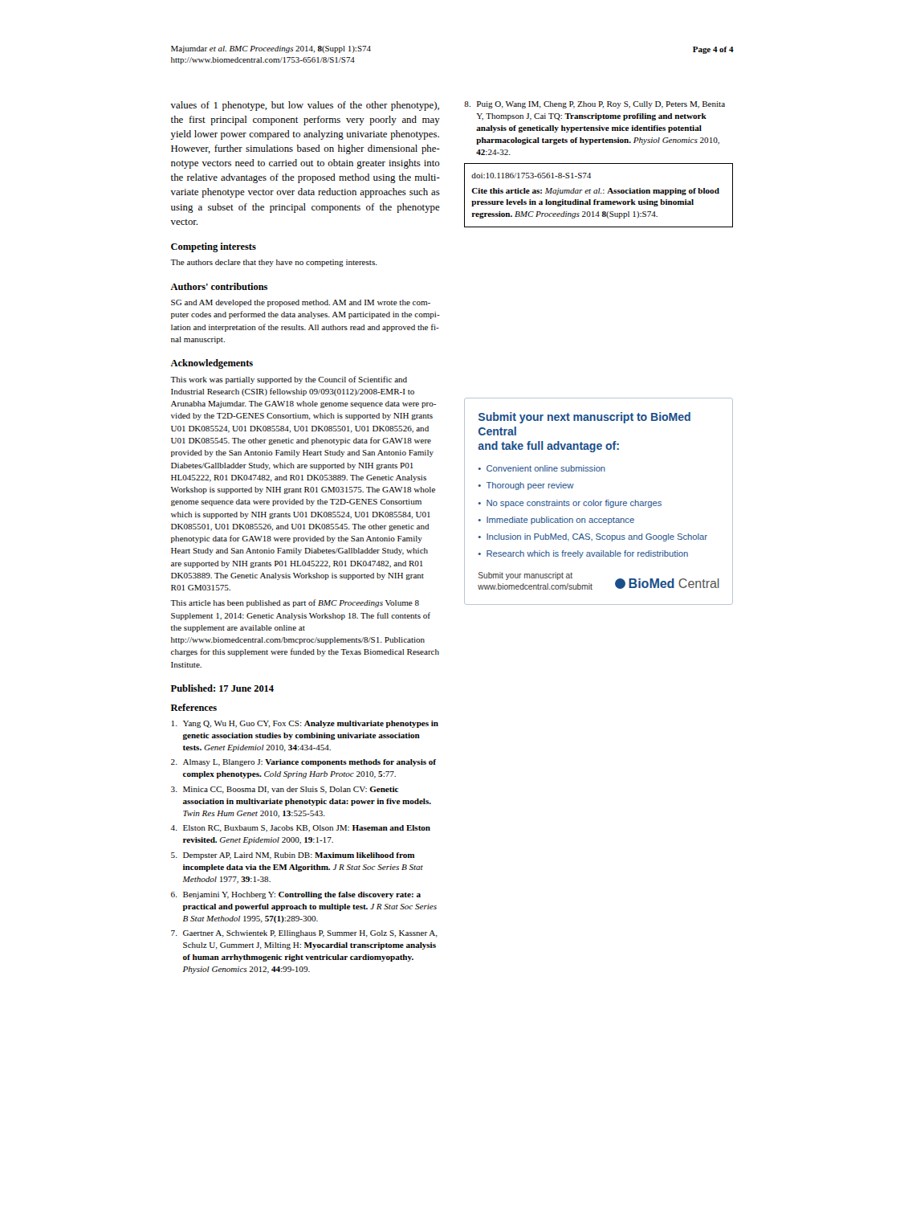Majumdar et al. BMC Proceedings 2014, 8(Suppl 1):S74
http://www.biomedcentral.com/1753-6561/8/S1/S74
Page 4 of 4
values of 1 phenotype, but low values of the other phenotype), the first principal component performs very poorly and may yield lower power compared to analyzing univariate phenotypes. However, further simulations based on higher dimensional phenotype vectors need to carried out to obtain greater insights into the relative advantages of the proposed method using the multivariate phenotype vector over data reduction approaches such as using a subset of the principal components of the phenotype vector.
Competing interests
The authors declare that they have no competing interests.
Authors' contributions
SG and AM developed the proposed method. AM and IM wrote the computer codes and performed the data analyses. AM participated in the compilation and interpretation of the results. All authors read and approved the final manuscript.
Acknowledgements
This work was partially supported by the Council of Scientific and Industrial Research (CSIR) fellowship 09/093(0112)/2008-EMR-I to Arunabha Majumdar. The GAW18 whole genome sequence data were provided by the T2D-GENES Consortium, which is supported by NIH grants U01 DK085524, U01 DK085584, U01 DK085501, U01 DK085526, and U01 DK085545. The other genetic and phenotypic data for GAW18 were provided by the San Antonio Family Heart Study and San Antonio Family Diabetes/Gallbladder Study, which are supported by NIH grants P01 HL045222, R01 DK047482, and R01 DK053889. The Genetic Analysis Workshop is supported by NIH grant R01 GM031575. The GAW18 whole genome sequence data were provided by the T2D-GENES Consortium which is supported by NIH grants U01 DK085524, U01 DK085584, U01 DK085501, U01 DK085526, and U01 DK085545. The other genetic and phenotypic data for GAW18 were provided by the San Antonio Family Heart Study and San Antonio Family Diabetes/Gallbladder Study, which are supported by NIH grants P01 HL045222, R01 DK047482, and R01 DK053889. The Genetic Analysis Workshop is supported by NIH grant R01 GM031575.
This article has been published as part of BMC Proceedings Volume 8 Supplement 1, 2014: Genetic Analysis Workshop 18. The full contents of the supplement are available online at http://www.biomedcentral.com/bmcproc/supplements/8/S1. Publication charges for this supplement were funded by the Texas Biomedical Research Institute.
Published: 17 June 2014
References
Yang Q, Wu H, Guo CY, Fox CS: Analyze multivariate phenotypes in genetic association studies by combining univariate association tests. Genet Epidemiol 2010, 34:434-454.
Almasy L, Blangero J: Variance components methods for analysis of complex phenotypes. Cold Spring Harb Protoc 2010, 5:77.
Minica CC, Boosma DI, van der Sluis S, Dolan CV: Genetic association in multivariate phenotypic data: power in five models. Twin Res Hum Genet 2010, 13:525-543.
Elston RC, Buxbaum S, Jacobs KB, Olson JM: Haseman and Elston revisited. Genet Epidemiol 2000, 19:1-17.
Dempster AP, Laird NM, Rubin DB: Maximum likelihood from incomplete data via the EM Algorithm. J R Stat Soc Series B Stat Methodol 1977, 39:1-38.
Benjamini Y, Hochberg Y: Controlling the false discovery rate: a practical and powerful approach to multiple test. J R Stat Soc Series B Stat Methodol 1995, 57(1):289-300.
Gaertner A, Schwientek P, Ellinghaus P, Summer H, Golz S, Kassner A, Schulz U, Gummert J, Milting H: Myocardial transcriptome analysis of human arrhythmogenic right ventricular cardiomyopathy. Physiol Genomics 2012, 44:99-109.
Puig O, Wang IM, Cheng P, Zhou P, Roy S, Cully D, Peters M, Benita Y, Thompson J, Cai TQ: Transcriptome profiling and network analysis of genetically hypertensive mice identifies potential pharmacological targets of hypertension. Physiol Genomics 2010, 42:24-32.
doi:10.1186/1753-6561-8-S1-S74
Cite this article as: Majumdar et al.: Association mapping of blood pressure levels in a longitudinal framework using binomial regression. BMC Proceedings 2014 8(Suppl 1):S74.
Submit your next manuscript to BioMed Central
and take full advantage of:
Convenient online submission
Thorough peer review
No space constraints or color figure charges
Immediate publication on acceptance
Inclusion in PubMed, CAS, Scopus and Google Scholar
Research which is freely available for redistribution
Submit your manuscript at
www.biomedcentral.com/submit
Bio Med Central